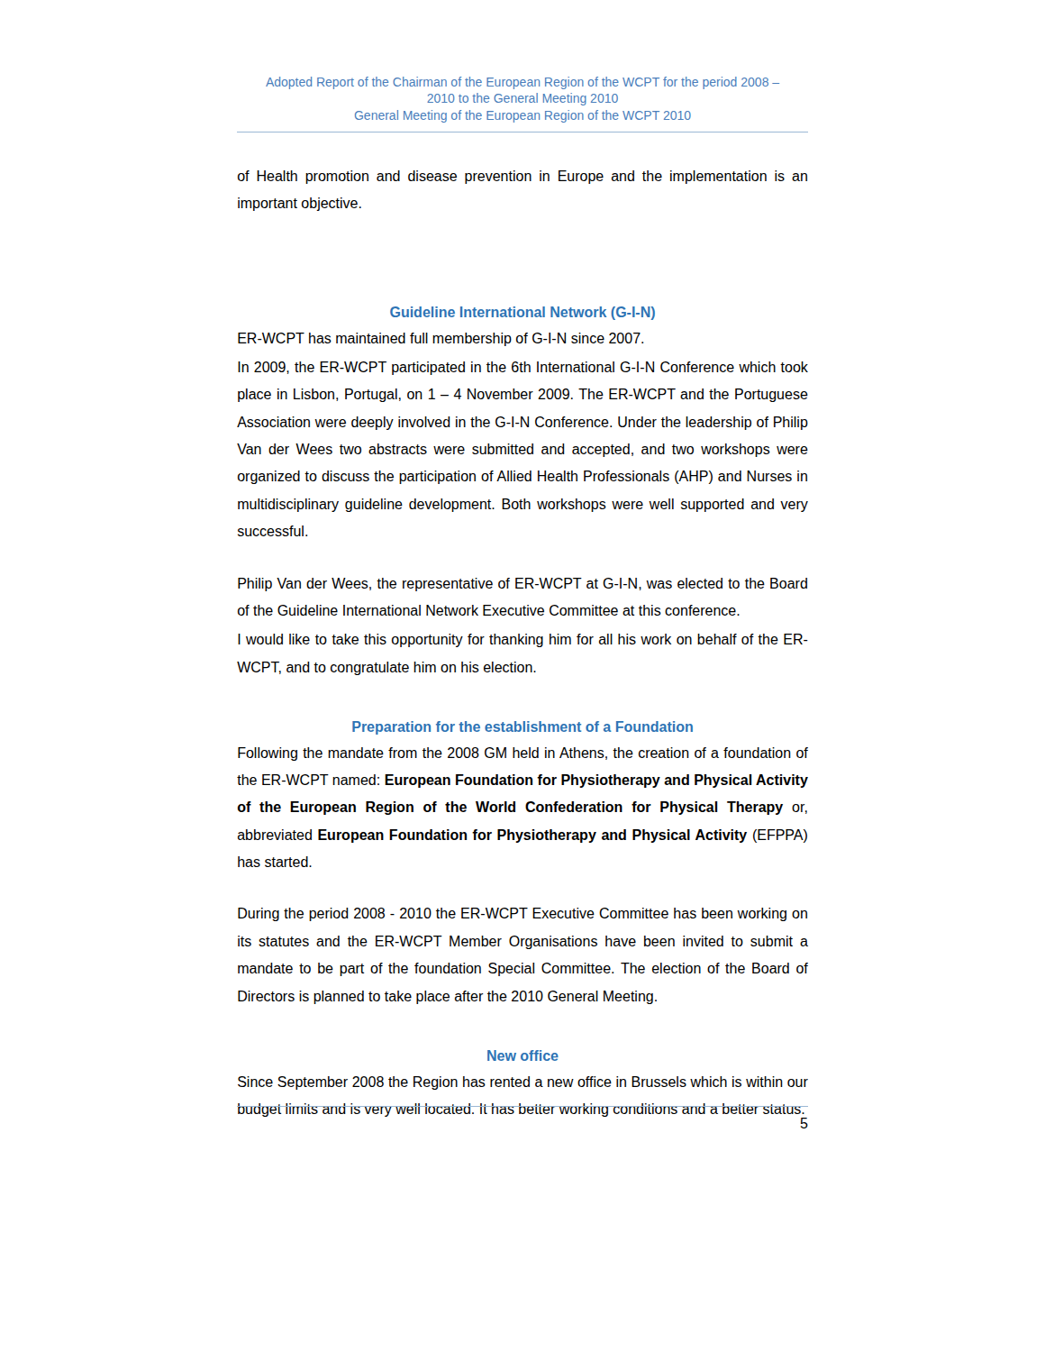Adopted Report of the Chairman of the European Region of the WCPT for the period 2008 –
2010 to the General Meeting 2010
General Meeting of the European Region of the WCPT 2010
of Health promotion and disease prevention in Europe and the implementation is an important objective.
Guideline International Network (G-I-N)
ER-WCPT has maintained full membership of G-I-N since 2007.
In 2009, the ER-WCPT participated in the 6th International G-I-N Conference which took place in Lisbon, Portugal, on 1 – 4 November 2009. The ER-WCPT and the Portuguese Association were deeply involved in the G-I-N Conference. Under the leadership of Philip Van der Wees two abstracts were submitted and accepted, and two workshops were organized to discuss the participation of Allied Health Professionals (AHP) and Nurses in multidisciplinary guideline development. Both workshops were well supported and very successful.
Philip Van der Wees, the representative of ER-WCPT at G-I-N, was elected to the Board of the Guideline International Network Executive Committee at this conference.
I would like to take this opportunity for thanking him for all his work on behalf of the ER-WCPT, and to congratulate him on his election.
Preparation for the establishment of a Foundation
Following the mandate from the 2008 GM held in Athens, the creation of a foundation of the ER-WCPT named: European Foundation for Physiotherapy and Physical Activity of the European Region of the World Confederation for Physical Therapy or, abbreviated European Foundation for Physiotherapy and Physical Activity (EFPPA) has started.
During the period 2008 - 2010 the ER-WCPT Executive Committee has been working on its statutes and the ER-WCPT Member Organisations have been invited to submit a mandate to be part of the foundation Special Committee. The election of the Board of Directors is planned to take place after the 2010 General Meeting.
New office
Since September 2008 the Region has rented a new office in Brussels which is within our budget limits and is very well located. It has better working conditions and a better status.
5